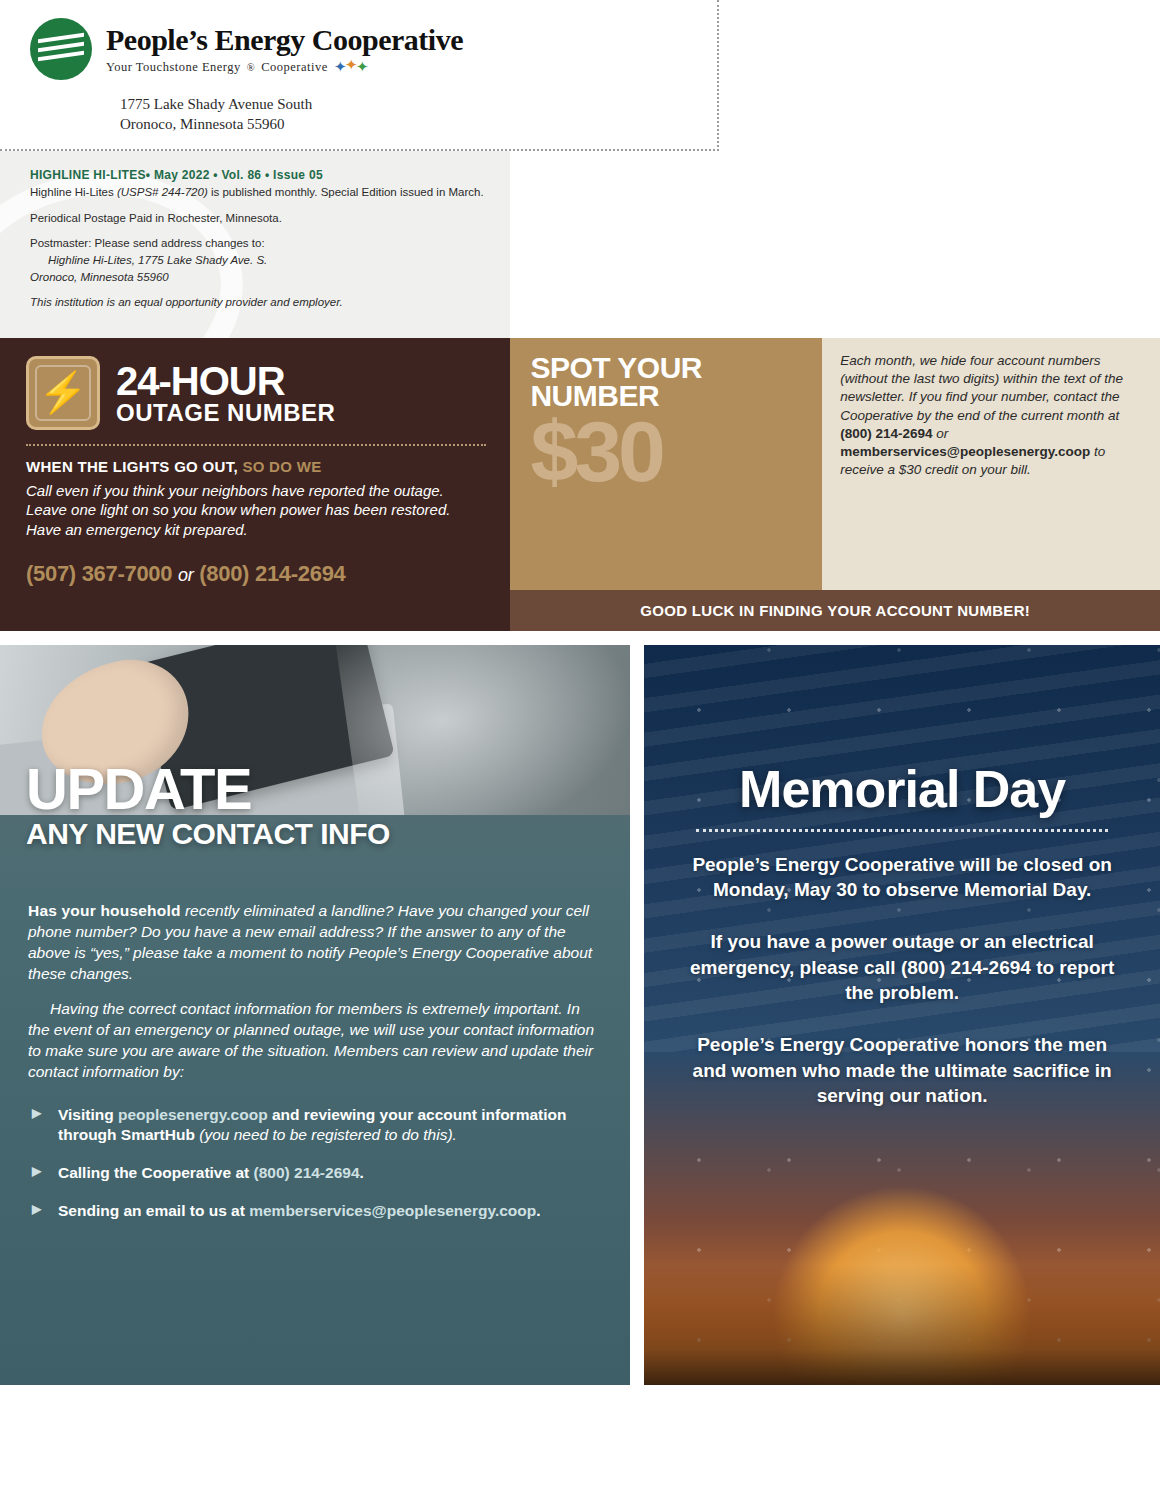People’s Energy Cooperative
Your Touchstone Energy® Cooperative ✦ ✦ ✦
1775 Lake Shady Avenue South
Oronoco, Minnesota 55960
HIGHLINE HI-LITES• May 2022 • Vol. 86 • Issue 05
Highline Hi-Lites (USPS# 244-720) is published monthly. Special Edition issued in March.
Periodical Postage Paid in Rochester, Minnesota.
Postmaster: Please send address changes to:
Highline Hi-Lites, 1775 Lake Shady Ave. S.
Oronoco, Minnesota 55960
This institution is an equal opportunity provider and employer.
⚡
24-HOUROUTAGE NUMBER
WHEN THE LIGHTS GO OUT, SO DO WE
Call even if you think your neighbors have reported the outage. Leave one light on so you know when power has been restored. Have an emergency kit prepared.
(507) 367-7000 or (800) 214-2694
SPOT YOUR NUMBER
$30
Each month, we hide four account numbers (without the last two digits) within the text of the newsletter. If you find your number, contact the Cooperative by the end of the current month at (800) 214-2694 or memberservices@peoplesenergy.coop to receive a $30 credit on your bill.
GOOD LUCK IN FINDING YOUR ACCOUNT NUMBER!
UPDATEANY NEW CONTACT INFO
Has your household recently eliminated a landline? Have you changed your cell phone number? Do you have a new email address? If the answer to any of the above is “yes,” please take a moment to notify People’s Energy Cooperative about these changes.
Having the correct contact information for members is extremely important. In the event of an emergency or planned outage, we will use your contact information to make sure you are aware of the situation. Members can review and update their contact information by:
Visiting peoplesenergy.coop and reviewing your account information through SmartHub (you need to be registered to do this).
Calling the Cooperative at (800) 214-2694.
Sending an email to us at memberservices@peoplesenergy.coop.
Memorial Day
People’s Energy Cooperative will be closed on Monday, May 30 to observe Memorial Day.
If you have a power outage or an electrical emergency, please call (800) 214-2694 to report the problem.
People’s Energy Cooperative honors the men and women who made the ultimate sacrifice in serving our nation.